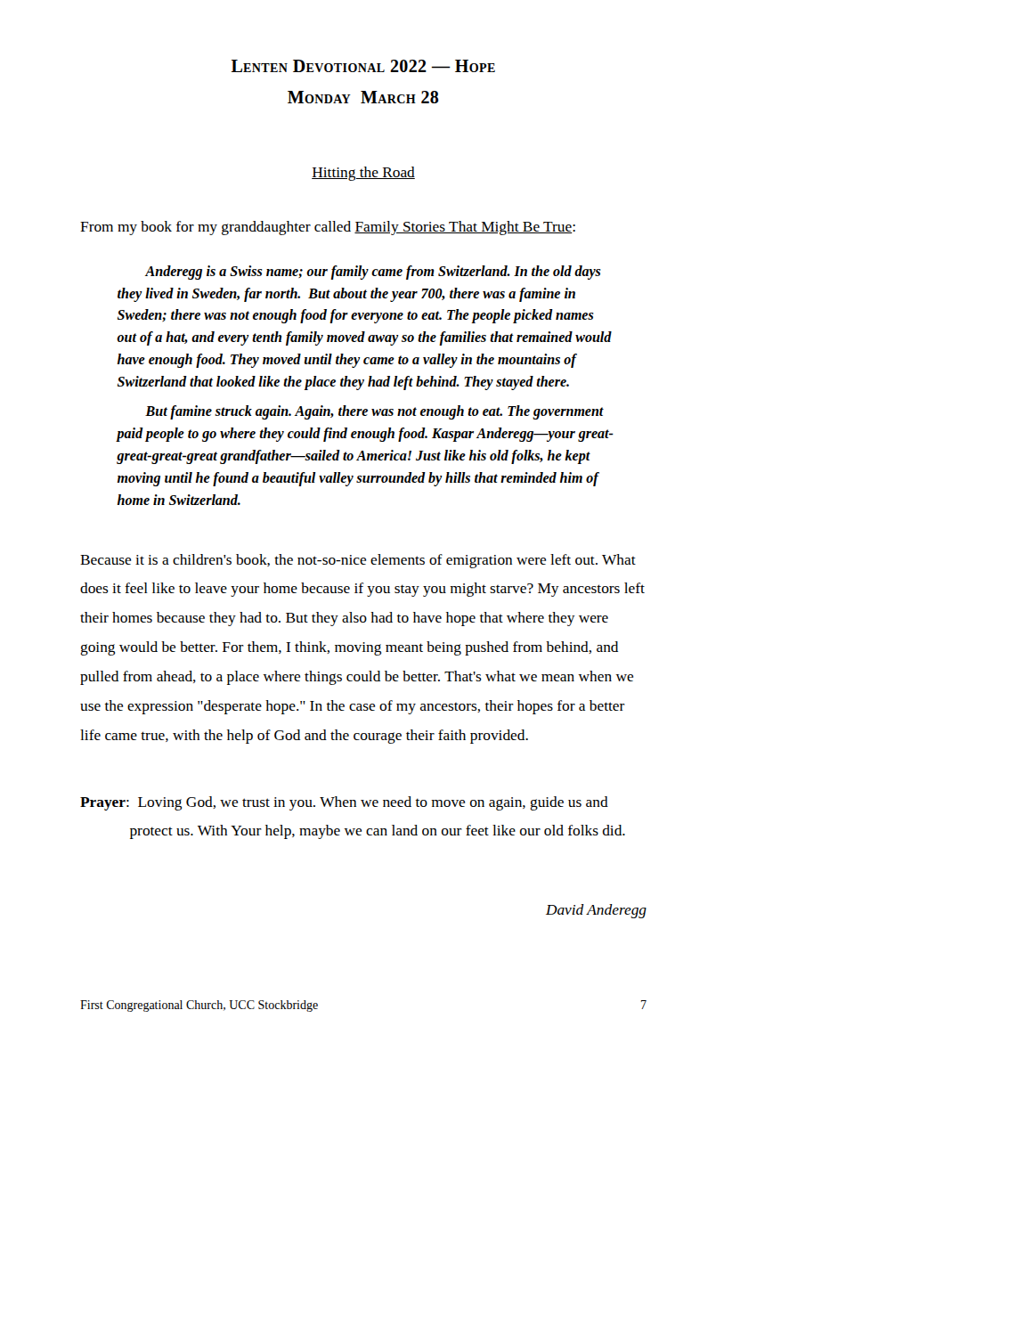Lenten Devotional 2022 — Hope
Monday March 28
Hitting the Road
From my book for my granddaughter called Family Stories That Might Be True:
Anderegg is a Swiss name; our family came from Switzerland. In the old days they lived in Sweden, far north. But about the year 700, there was a famine in Sweden; there was not enough food for everyone to eat. The people picked names out of a hat, and every tenth family moved away so the families that remained would have enough food. They moved until they came to a valley in the mountains of Switzerland that looked like the place they had left behind. They stayed there.
But famine struck again. Again, there was not enough to eat. The government paid people to go where they could find enough food. Kaspar Anderegg—your great-great-great-great grandfather—sailed to America! Just like his old folks, he kept moving until he found a beautiful valley surrounded by hills that reminded him of home in Switzerland.
Because it is a children's book, the not-so-nice elements of emigration were left out. What does it feel like to leave your home because if you stay you might starve? My ancestors left their homes because they had to. But they also had to have hope that where they were going would be better. For them, I think, moving meant being pushed from behind, and pulled from ahead, to a place where things could be better. That's what we mean when we use the expression "desperate hope." In the case of my ancestors, their hopes for a better life came true, with the help of God and the courage their faith provided.
Prayer: Loving God, we trust in you. When we need to move on again, guide us and protect us. With Your help, maybe we can land on our feet like our old folks did.
David Anderegg
First Congregational Church, UCC Stockbridge 7